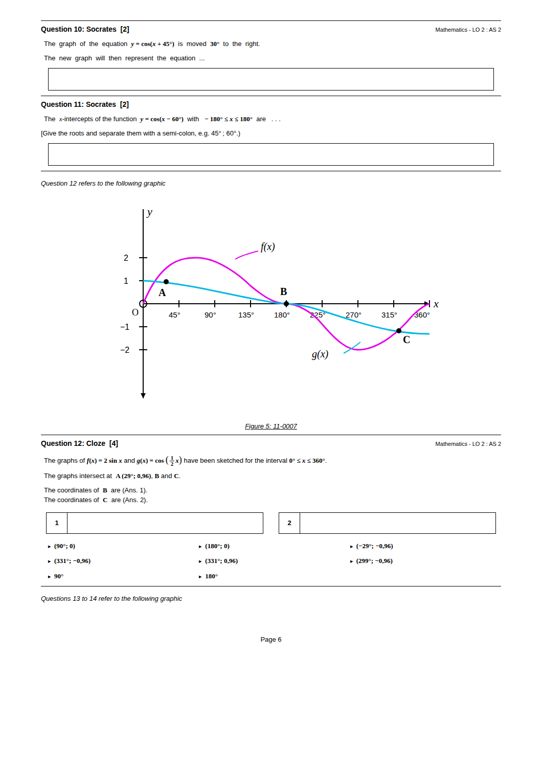Question 10: Socrates [2]
Mathematics - LO 2 : AS 2
The graph of the equation y = cos(x + 45°) is moved 30° to the right.
The new graph will then represent the equation ...
Question 11: Socrates [2]
The x-intercepts of the function y = cos(x − 60°) with − 180° ≤ x ≤ 180° are . . .
[Give the roots and separate them with a semi-colon, e.g. 45° ; 60°.)
Question 12 refers to the following graphic
y x 2 1 −1 −2 O 45° 90° 135° 180° 225° 270° 315° 360° f(x) g(x) A B C
Figure 5: 11-0007
Question 12: Cloze [4]
Mathematics - LO 2 : AS 2
The graphs of f(x) = 2 sin x and g(x) = cos (12 x) have been sketched for the interval 0° ≤ x ≤ 360°.
The graphs intersect at A (29°; 0,96), B and C.
The coordinates of B are (Ans. 1).
The coordinates of C are (Ans. 2).
1
2
▸(90°; 0)
▸(180°; 0)
▸(−29°; −0,96)
▸(331°; −0,96)
▸(331°; 0,96)
▸(299°; −0,96)
▸90°
▸180°
Questions 13 to 14 refer to the following graphic
Page 6